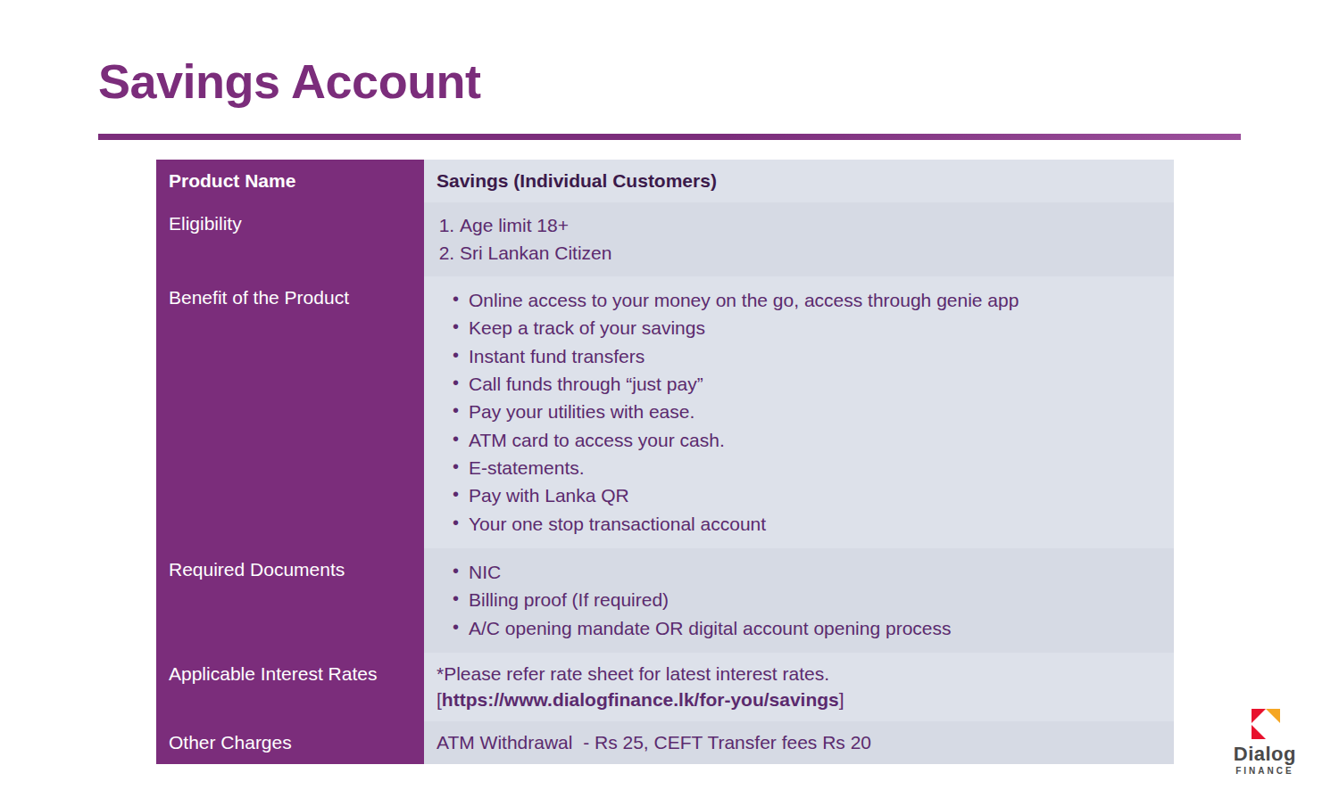Savings Account
| Product Name | Savings (Individual Customers) |
| Eligibility | Age limit 18+ Sri Lankan Citizen |
| Benefit of the Product | Online access to your money on the go, access through genie app Keep a track of your savings Instant fund transfers Call funds through “just pay” Pay your utilities with ease. ATM card to access your cash. E-statements. Pay with Lanka QR Your one stop transactional account |
| Required Documents | NIC Billing proof (If required) A/C opening mandate OR digital account opening process |
| Applicable Interest Rates | *Please refer rate sheet for latest interest rates. [ https://www.dialogfinance.lk/for-you/savings ] |
| Other Charges | ATM Withdrawal - Rs 25, CEFT Transfer fees Rs 20 |
Dialog
FINANCE